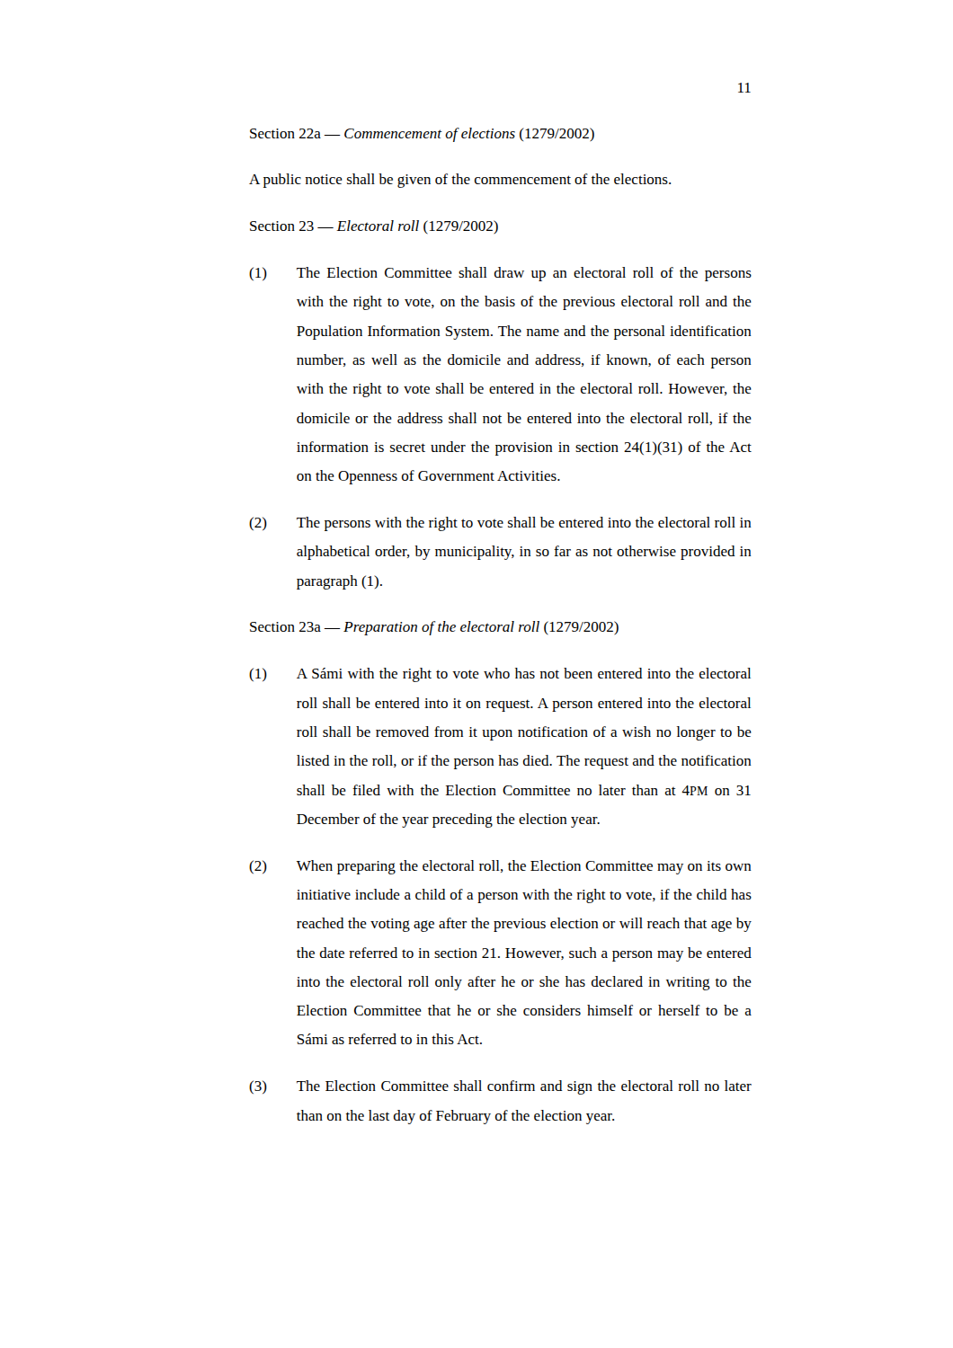11
Section 22a — Commencement of elections (1279/2002)
A public notice shall be given of the commencement of the elections.
Section 23 — Electoral roll (1279/2002)
(1) The Election Committee shall draw up an electoral roll of the persons with the right to vote, on the basis of the previous electoral roll and the Population Information System. The name and the personal identification number, as well as the domicile and address, if known, of each person with the right to vote shall be entered in the electoral roll. However, the domicile or the address shall not be entered into the electoral roll, if the information is secret under the provision in section 24(1)(31) of the Act on the Openness of Government Activities.
(2) The persons with the right to vote shall be entered into the electoral roll in alphabetical order, by municipality, in so far as not otherwise provided in paragraph (1).
Section 23a — Preparation of the electoral roll (1279/2002)
(1) A Sámi with the right to vote who has not been entered into the electoral roll shall be entered into it on request. A person entered into the electoral roll shall be removed from it upon notification of a wish no longer to be listed in the roll, or if the person has died. The request and the notification shall be filed with the Election Committee no later than at 4PM on 31 December of the year preceding the election year.
(2) When preparing the electoral roll, the Election Committee may on its own initiative include a child of a person with the right to vote, if the child has reached the voting age after the previous election or will reach that age by the date referred to in section 21. However, such a person may be entered into the electoral roll only after he or she has declared in writing to the Election Committee that he or she considers himself or herself to be a Sámi as referred to in this Act.
(3) The Election Committee shall confirm and sign the electoral roll no later than on the last day of February of the election year.